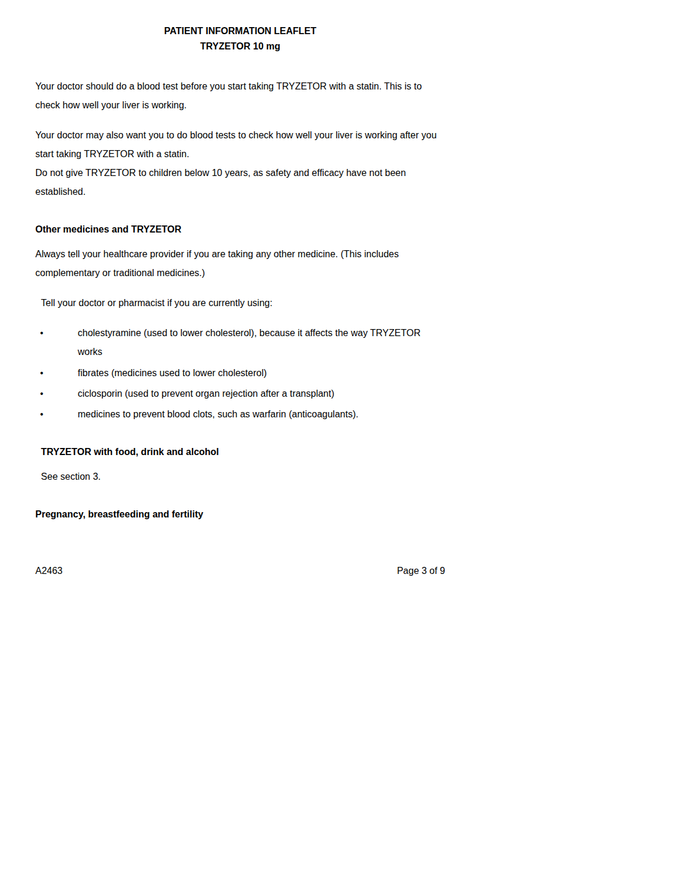PATIENT INFORMATION LEAFLET TRYZETOR 10 mg
Your doctor should do a blood test before you start taking TRYZETOR with a statin. This is to check how well your liver is working.
Your doctor may also want you to do blood tests to check how well your liver is working after you start taking TRYZETOR with a statin.
Do not give TRYZETOR to children below 10 years, as safety and efficacy have not been established.
Other medicines and TRYZETOR
Always tell your healthcare provider if you are taking any other medicine. (This includes complementary or traditional medicines.)
Tell your doctor or pharmacist if you are currently using:
• cholestyramine (used to lower cholesterol), because it affects the way TRYZETOR works
• fibrates (medicines used to lower cholesterol)
• ciclosporin (used to prevent organ rejection after a transplant)
• medicines to prevent blood clots, such as warfarin (anticoagulants).
TRYZETOR with food, drink and alcohol
See section 3.
Pregnancy, breastfeeding and fertility
A2463 Page 3 of 9